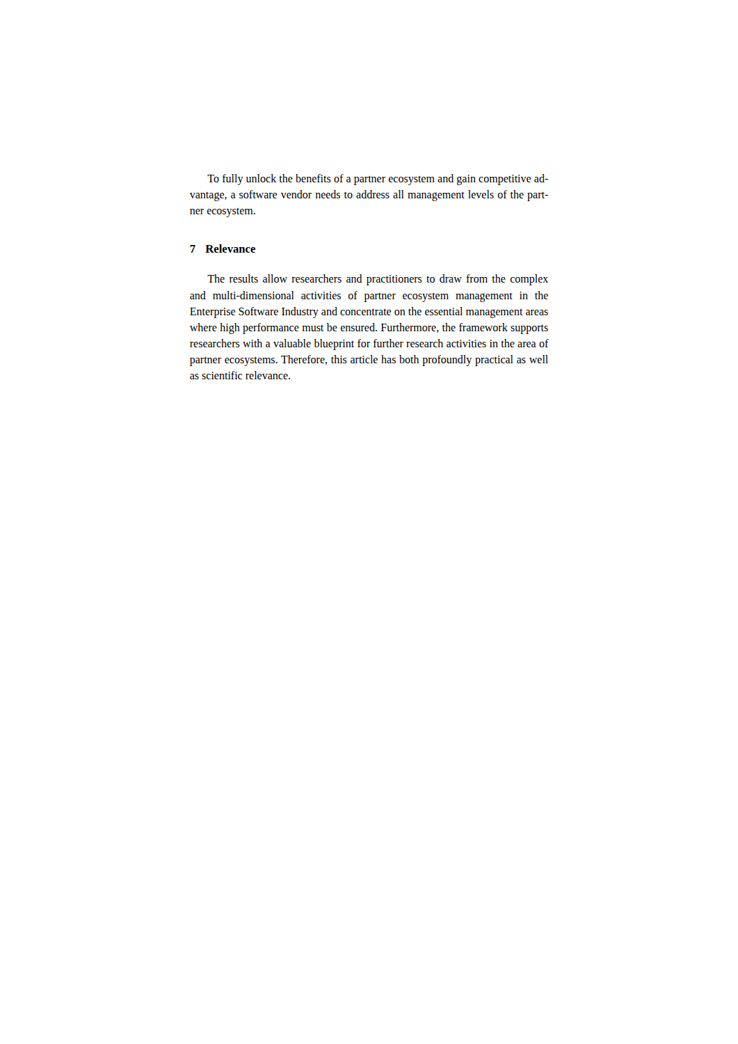To fully unlock the benefits of a partner ecosystem and gain competitive advantage, a software vendor needs to address all management levels of the partner ecosystem.
7 Relevance
The results allow researchers and practitioners to draw from the complex and multi-dimensional activities of partner ecosystem management in the Enterprise Software Industry and concentrate on the essential management areas where high performance must be ensured. Furthermore, the framework supports researchers with a valuable blueprint for further research activities in the area of partner ecosystems. Therefore, this article has both profoundly practical as well as scientific relevance.